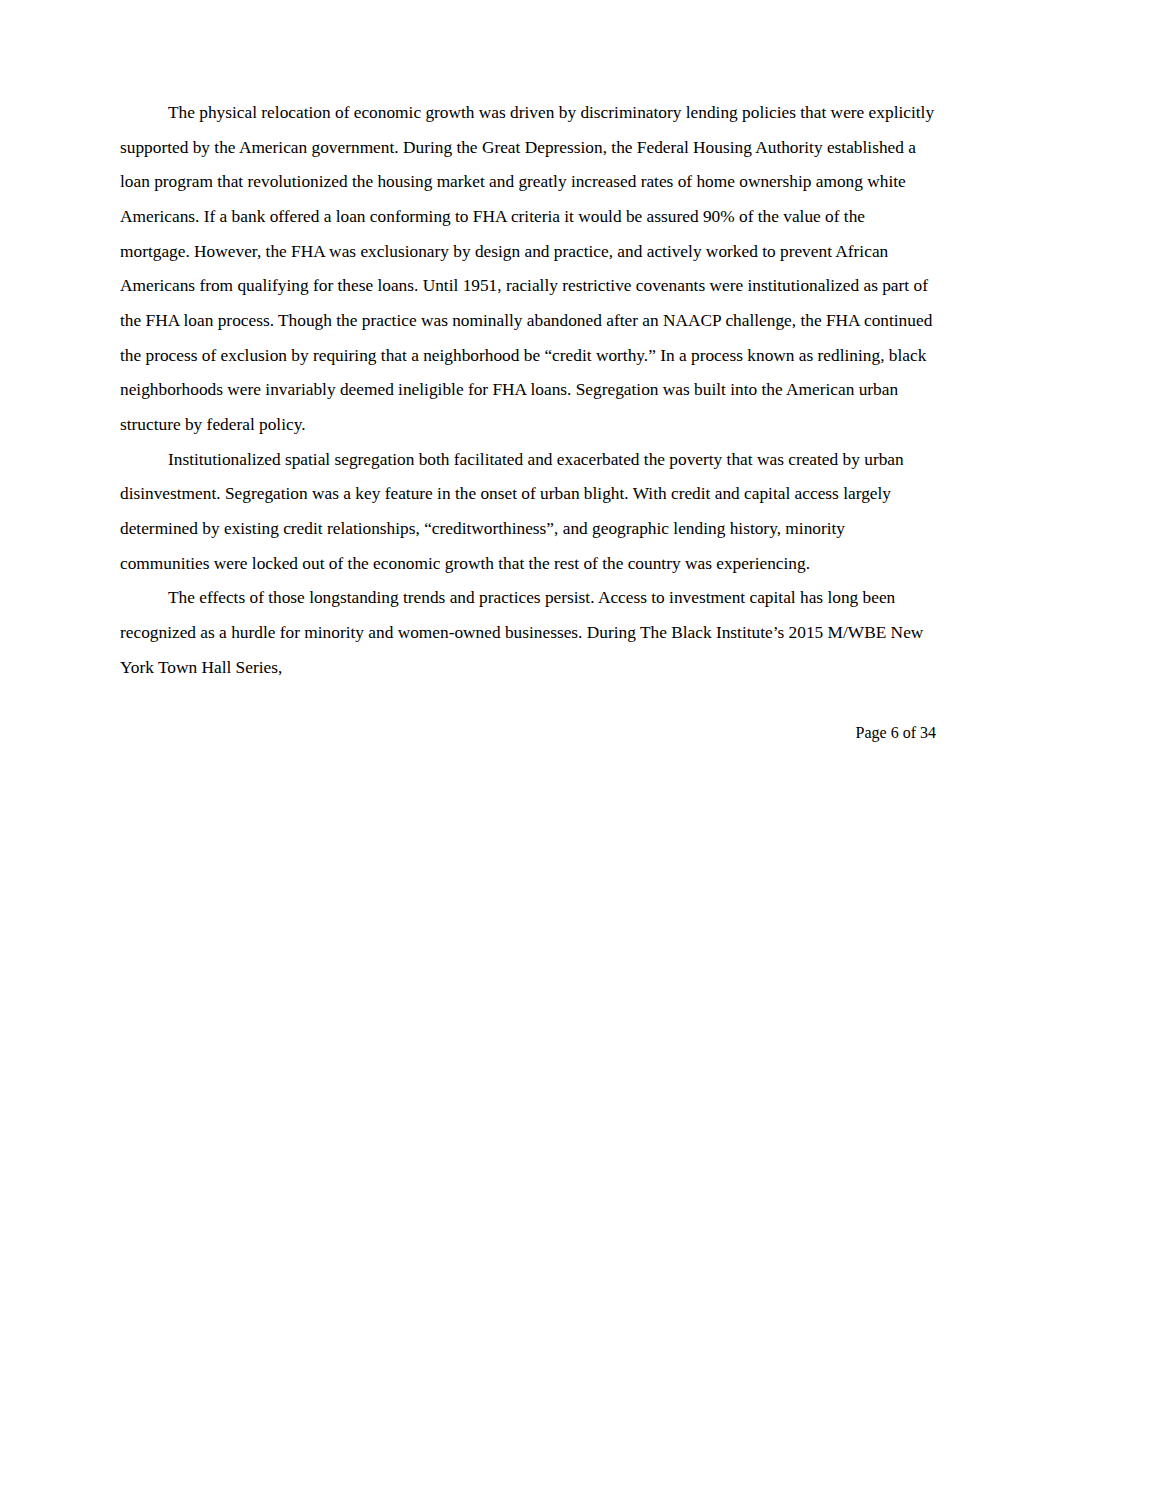The physical relocation of economic growth was driven by discriminatory lending policies that were explicitly supported by the American government. During the Great Depression, the Federal Housing Authority established a loan program that revolutionized the housing market and greatly increased rates of home ownership among white Americans. If a bank offered a loan conforming to FHA criteria it would be assured 90% of the value of the mortgage. However, the FHA was exclusionary by design and practice, and actively worked to prevent African Americans from qualifying for these loans. Until 1951, racially restrictive covenants were institutionalized as part of the FHA loan process. Though the practice was nominally abandoned after an NAACP challenge, the FHA continued the process of exclusion by requiring that a neighborhood be “credit worthy.” In a process known as redlining, black neighborhoods were invariably deemed ineligible for FHA loans. Segregation was built into the American urban structure by federal policy.
Institutionalized spatial segregation both facilitated and exacerbated the poverty that was created by urban disinvestment. Segregation was a key feature in the onset of urban blight. With credit and capital access largely determined by existing credit relationships, “creditworthiness”, and geographic lending history, minority communities were locked out of the economic growth that the rest of the country was experiencing.
The effects of those longstanding trends and practices persist. Access to investment capital has long been recognized as a hurdle for minority and women-owned businesses. During The Black Institute’s 2015 M/WBE New York Town Hall Series,
Page 6 of 34